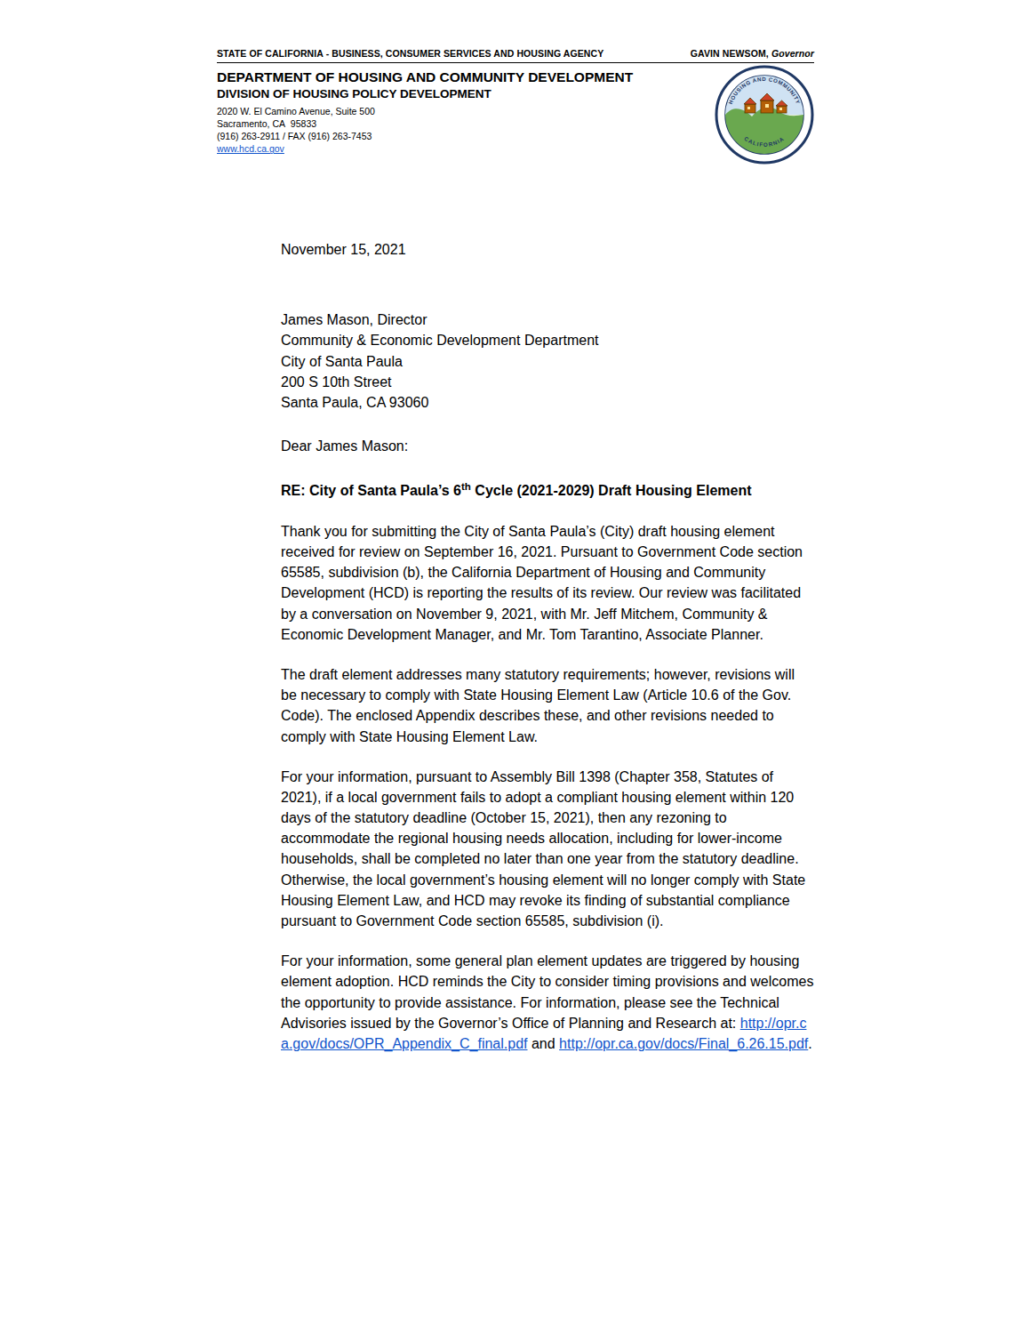STATE OF CALIFORNIA - BUSINESS, CONSUMER SERVICES AND HOUSING AGENCY GAVIN NEWSOM, Governor
DEPARTMENT OF HOUSING AND COMMUNITY DEVELOPMENT
DIVISION OF HOUSING POLICY DEVELOPMENT
2020 W. El Camino Avenue, Suite 500
Sacramento, CA 95833
(916) 263-2911 / FAX (916) 263-7453
www.hcd.ca.gov
HOUSING AND COMMUNITY CALIFORNIA
November 15, 2021
James Mason, Director
Community & Economic Development Department
City of Santa Paula
200 S 10th Street
Santa Paula, CA 93060
Dear James Mason:
RE: City of Santa Paula’s 6th Cycle (2021-2029) Draft Housing Element
Thank you for submitting the City of Santa Paula’s (City) draft housing element received for review on September 16, 2021. Pursuant to Government Code section 65585, subdivision (b), the California Department of Housing and Community Development (HCD) is reporting the results of its review. Our review was facilitated by a conversation on November 9, 2021, with Mr. Jeff Mitchem, Community & Economic Development Manager, and Mr. Tom Tarantino, Associate Planner.
The draft element addresses many statutory requirements; however, revisions will be necessary to comply with State Housing Element Law (Article 10.6 of the Gov. Code). The enclosed Appendix describes these, and other revisions needed to comply with State Housing Element Law.
For your information, pursuant to Assembly Bill 1398 (Chapter 358, Statutes of 2021), if a local government fails to adopt a compliant housing element within 120 days of the statutory deadline (October 15, 2021), then any rezoning to accommodate the regional housing needs allocation, including for lower-income households, shall be completed no later than one year from the statutory deadline. Otherwise, the local government’s housing element will no longer comply with State Housing Element Law, and HCD may revoke its finding of substantial compliance pursuant to Government Code section 65585, subdivision (i).
For your information, some general plan element updates are triggered by housing element adoption. HCD reminds the City to consider timing provisions and welcomes the opportunity to provide assistance. For information, please see the Technical Advisories issued by the Governor’s Office of Planning and Research at: http://opr.ca.gov/docs/OPR_Appendix_C_final.pdf and http://opr.ca.gov/docs/Final_6.26.15.pdf.